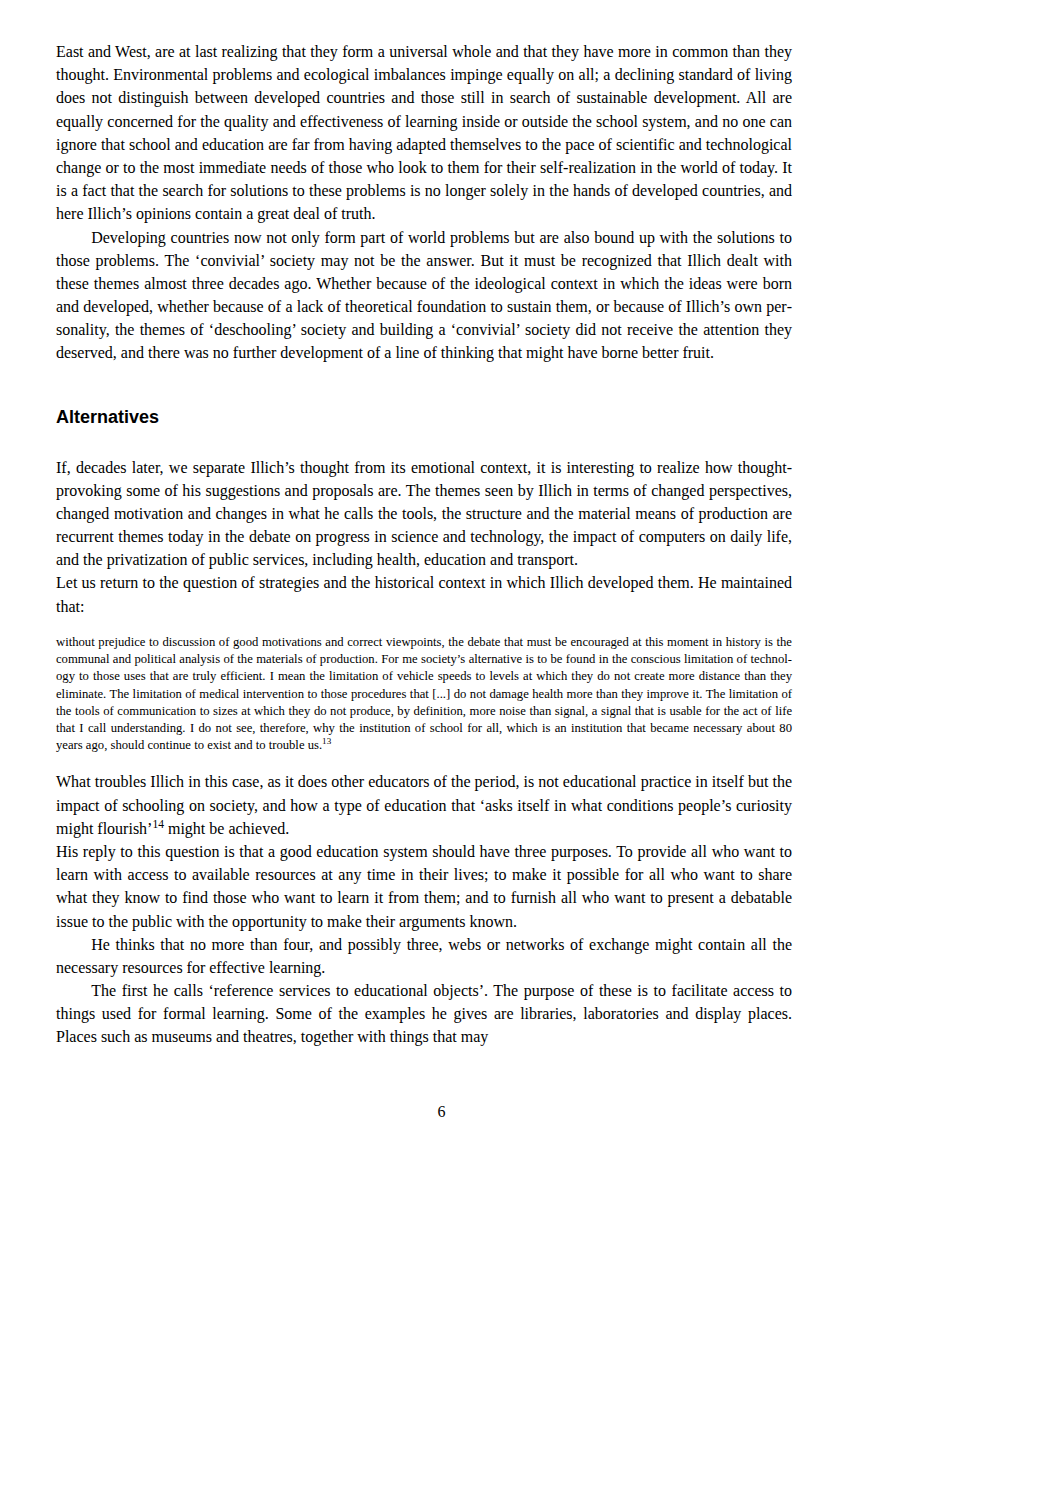East and West, are at last realizing that they form a universal whole and that they have more in common than they thought. Environmental problems and ecological imbalances impinge equally on all; a declining standard of living does not distinguish between developed countries and those still in search of sustainable development. All are equally concerned for the quality and effectiveness of learning inside or outside the school system, and no one can ignore that school and education are far from having adapted themselves to the pace of scientific and technological change or to the most immediate needs of those who look to them for their self-realization in the world of today. It is a fact that the search for solutions to these problems is no longer solely in the hands of developed countries, and here Illich’s opinions contain a great deal of truth.
Developing countries now not only form part of world problems but are also bound up with the solutions to those problems. The ‘convivial’ society may not be the answer. But it must be recognized that Illich dealt with these themes almost three decades ago. Whether because of the ideological context in which the ideas were born and developed, whether because of a lack of theoretical foundation to sustain them, or because of Illich’s own personality, the themes of ‘deschooling’ society and building a ‘convivial’ society did not receive the attention they deserved, and there was no further development of a line of thinking that might have borne better fruit.
Alternatives
If, decades later, we separate Illich’s thought from its emotional context, it is interesting to realize how thought-provoking some of his suggestions and proposals are. The themes seen by Illich in terms of changed perspectives, changed motivation and changes in what he calls the tools, the structure and the material means of production are recurrent themes today in the debate on progress in science and technology, the impact of computers on daily life, and the privatization of public services, including health, education and transport.
Let us return to the question of strategies and the historical context in which Illich developed them. He maintained that:
without prejudice to discussion of good motivations and correct viewpoints, the debate that must be encouraged at this moment in history is the communal and political analysis of the materials of production. For me society’s alternative is to be found in the conscious limitation of technology to those uses that are truly efficient. I mean the limitation of vehicle speeds to levels at which they do not create more distance than they eliminate. The limitation of medical intervention to those procedures that [...] do not damage health more than they improve it. The limitation of the tools of communication to sizes at which they do not produce, by definition, more noise than signal, a signal that is usable for the act of life that I call understanding. I do not see, therefore, why the institution of school for all, which is an institution that became necessary about 80 years ago, should continue to exist and to trouble us.13
What troubles Illich in this case, as it does other educators of the period, is not educational practice in itself but the impact of schooling on society, and how a type of education that ‘asks itself in what conditions people’s curiosity might flourish’14 might be achieved.
His reply to this question is that a good education system should have three purposes. To provide all who want to learn with access to available resources at any time in their lives; to make it possible for all who want to share what they know to find those who want to learn it from them; and to furnish all who want to present a debatable issue to the public with the opportunity to make their arguments known.
He thinks that no more than four, and possibly three, webs or networks of exchange might contain all the necessary resources for effective learning.
The first he calls ‘reference services to educational objects’. The purpose of these is to facilitate access to things used for formal learning. Some of the examples he gives are libraries, laboratories and display places. Places such as museums and theatres, together with things that may
6